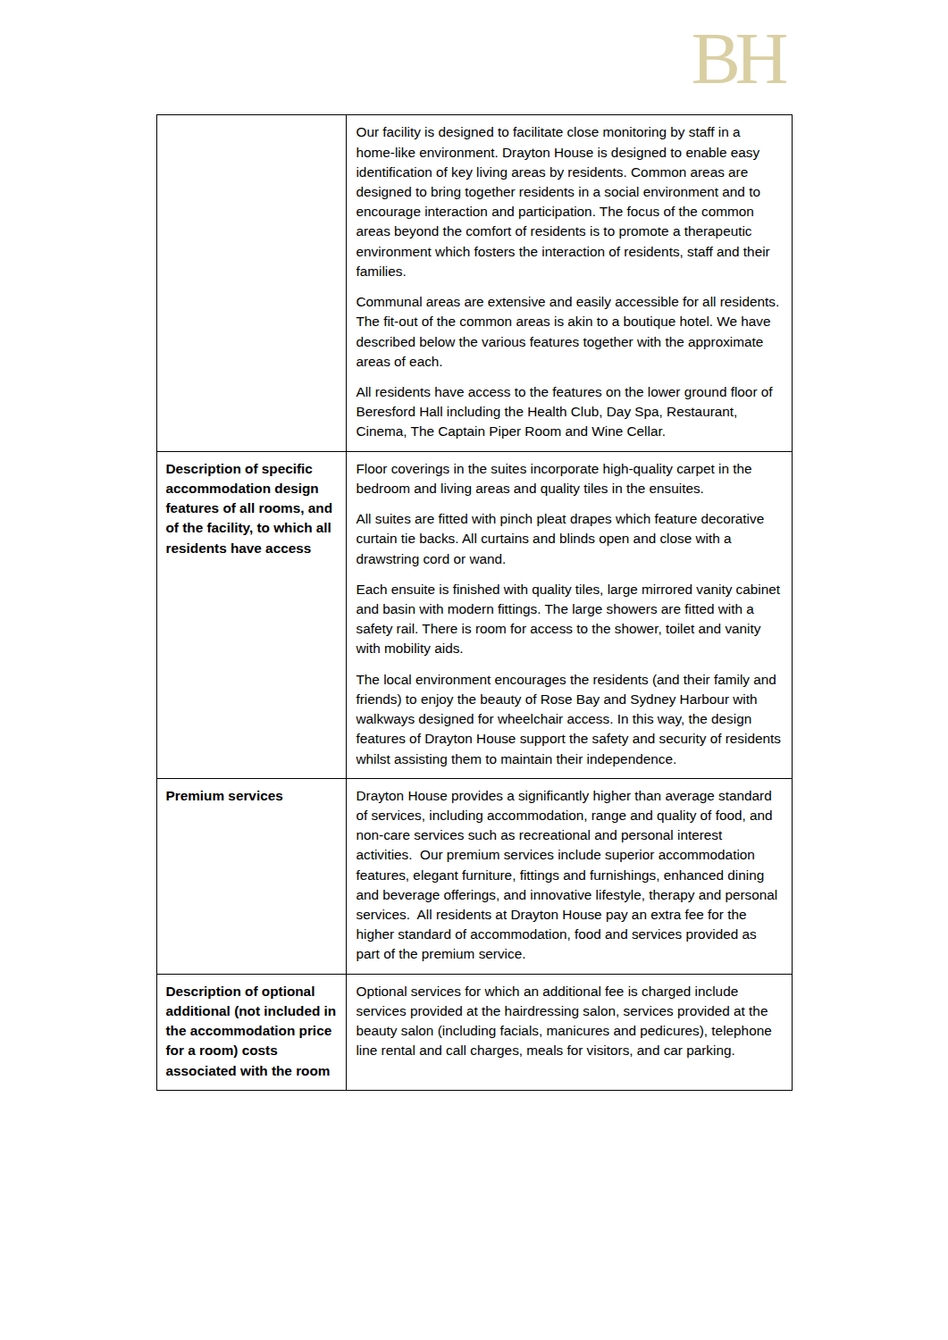BH
| | Our facility is designed to facilitate close monitoring by staff in a home-like environment. Drayton House is designed to enable easy identification of key living areas by residents. Common areas are designed to bring together residents in a social environment and to encourage interaction and participation. The focus of the common areas beyond the comfort of residents is to promote a therapeutic environment which fosters the interaction of residents, staff and their families. Communal areas are extensive and easily accessible for all residents. The fit-out of the common areas is akin to a boutique hotel. We have described below the various features together with the approximate areas of each. All residents have access to the features on the lower ground floor of Beresford Hall including the Health Club, Day Spa, Restaurant, Cinema, The Captain Piper Room and Wine Cellar. |
| Description of specific accommodation design features of all rooms, and of the facility, to which all residents have access | Floor coverings in the suites incorporate high-quality carpet in the bedroom and living areas and quality tiles in the ensuites. All suites are fitted with pinch pleat drapes which feature decorative curtain tie backs. All curtains and blinds open and close with a drawstring cord or wand. Each ensuite is finished with quality tiles, large mirrored vanity cabinet and basin with modern fittings. The large showers are fitted with a safety rail. There is room for access to the shower, toilet and vanity with mobility aids. The local environment encourages the residents (and their family and friends) to enjoy the beauty of Rose Bay and Sydney Harbour with walkways designed for wheelchair access. In this way, the design features of Drayton House support the safety and security of residents whilst assisting them to maintain their independence. |
| Premium services | Drayton House provides a significantly higher than average standard of services, including accommodation, range and quality of food, and non-care services such as recreational and personal interest activities. Our premium services include superior accommodation features, elegant furniture, fittings and furnishings, enhanced dining and beverage offerings, and innovative lifestyle, therapy and personal services. All residents at Drayton House pay an extra fee for the higher standard of accommodation, food and services provided as part of the premium service. |
| Description of optional additional (not included in the accommodation price for a room) costs associated with the room | Optional services for which an additional fee is charged include services provided at the hairdressing salon, services provided at the beauty salon (including facials, manicures and pedicures), telephone line rental and call charges, meals for visitors, and car parking. |